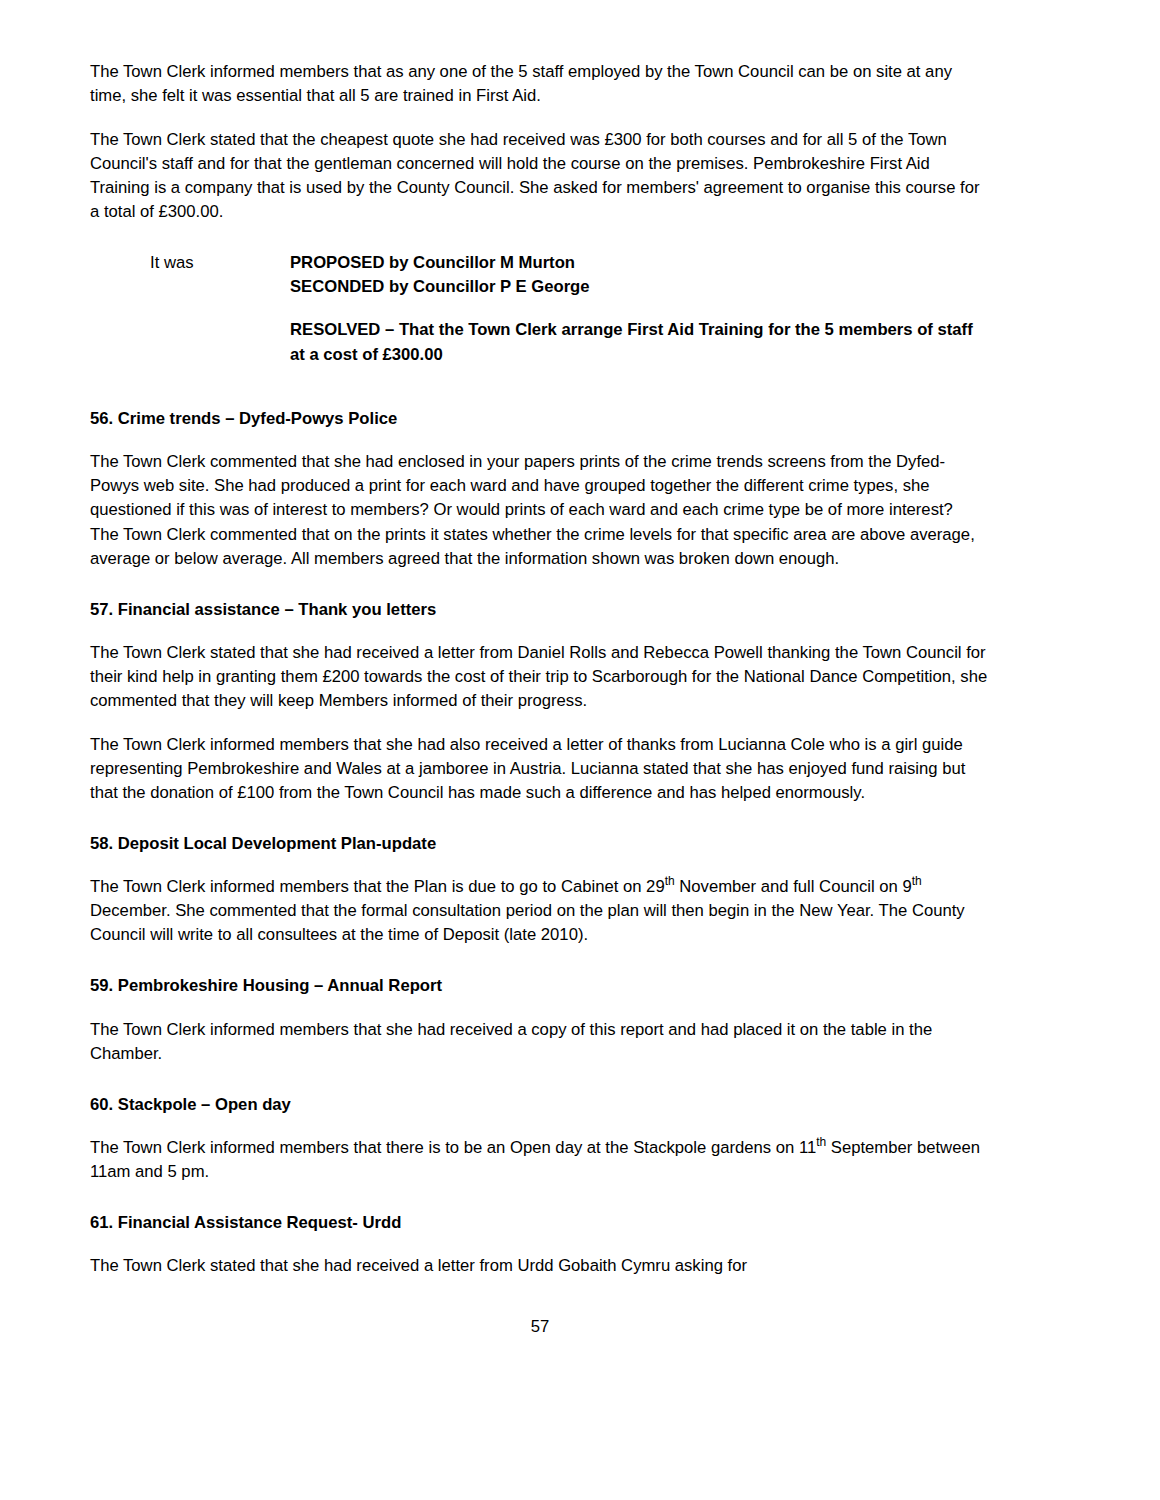The Town Clerk informed members that as any one of the 5 staff employed by the Town Council can be on site at any time, she felt it was essential that all 5 are trained in First Aid.
The Town Clerk stated that the cheapest quote she had received was £300 for both courses and for all 5 of the Town Council's staff and for that the gentleman concerned will hold the course on the premises. Pembrokeshire First Aid Training is a company that is used by the County Council. She asked for members' agreement to organise this course for a total of £300.00.
It was
PROPOSED by Councillor M Murton
SECONDED by Councillor P E George
RESOLVED – That the Town Clerk arrange First Aid Training for the 5 members of staff at a cost of £300.00
56. Crime trends – Dyfed-Powys Police
The Town Clerk commented that she had enclosed in your papers prints of the crime trends screens from the Dyfed-Powys web site. She had produced a print for each ward and have grouped together the different crime types, she questioned if this was of interest to members? Or would prints of each ward and each crime type be of more interest?
The Town Clerk commented that on the prints it states whether the crime levels for that specific area are above average, average or below average. All members agreed that the information shown was broken down enough.
57. Financial assistance – Thank you letters
The Town Clerk stated that she had received a letter from Daniel Rolls and Rebecca Powell thanking the Town Council for their kind help in granting them £200 towards the cost of their trip to Scarborough for the National Dance Competition, she commented that they will keep Members informed of their progress.
The Town Clerk informed members that she had also received a letter of thanks from Lucianna Cole who is a girl guide representing Pembrokeshire and Wales at a jamboree in Austria. Lucianna stated that she has enjoyed fund raising but that the donation of £100 from the Town Council has made such a difference and has helped enormously.
58. Deposit Local Development Plan-update
The Town Clerk informed members that the Plan is due to go to Cabinet on 29th November and full Council on 9th December. She commented that the formal consultation period on the plan will then begin in the New Year. The County Council will write to all consultees at the time of Deposit (late 2010).
59. Pembrokeshire Housing – Annual Report
The Town Clerk informed members that she had received a copy of this report and had placed it on the table in the Chamber.
60. Stackpole – Open day
The Town Clerk informed members that there is to be an Open day at the Stackpole gardens on 11th September between 11am and 5 pm.
61. Financial Assistance Request- Urdd
The Town Clerk stated that she had received a letter from Urdd Gobaith Cymru asking for
57